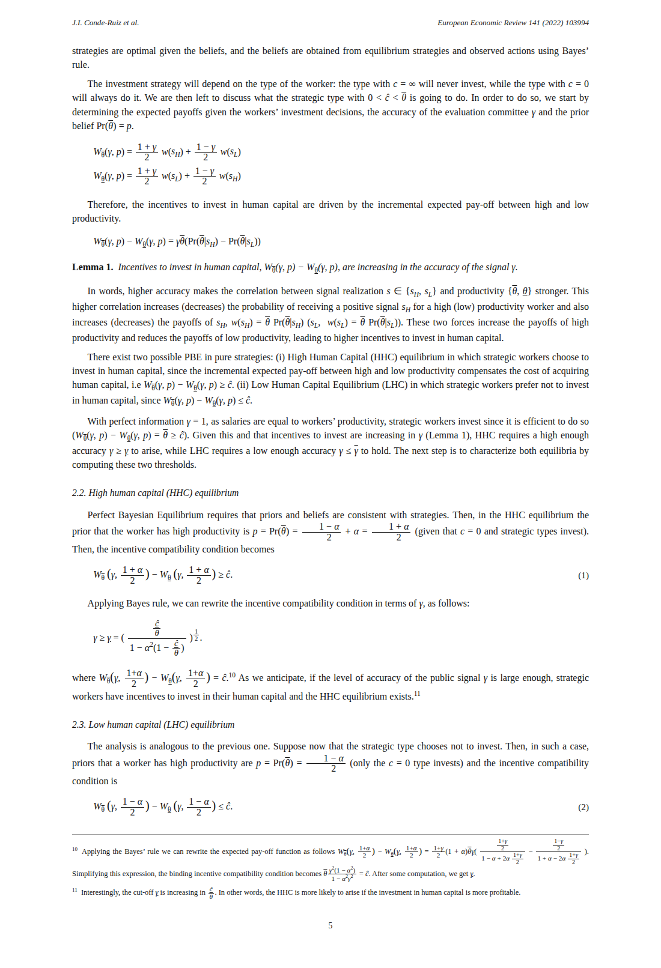J.I. Conde-Ruiz et al.
European Economic Review 141 (2022) 103994
strategies are optimal given the beliefs, and the beliefs are obtained from equilibrium strategies and observed actions using Bayes’ rule.
The investment strategy will depend on the type of the worker: the type with c = ∞ will never invest, while the type with c = 0 will always do it. We are then left to discuss what the strategic type with 0 < ĉ < θ is going to do. In order to do so, we start by determining the expected payoffs given the workers’ investment decisions, the accuracy of the evaluation committee γ and the prior belief Pr(θ) = p.
Wθ(γ, p) = 1 + γ 2 w(sH) + 1 − γ 2 w(sL)
Wθ(γ, p) = 1 + γ 2 w(sL) + 1 − γ 2 w(sH)
Therefore, the incentives to invest in human capital are driven by the incremental expected pay-off between high and low productivity.
Wθ(γ, p) − Wθ(γ, p) = γθ(Pr(θ|sH) − Pr(θ|sL))
Lemma 1. Incentives to invest in human capital, W θ(γ, p) − W θ(γ, p), are increasing in the accuracy of the signal γ.
In words, higher accuracy makes the correlation between signal realization s ∈ {sH, sL} and productivity {θ, θ} stronger. This higher correlation increases (decreases) the probability of receiving a positive signal sH for a high (low) productivity worker and also increases (decreases) the payoffs of sH, w(sH) = θ Pr(θ|sH) (sL, w(sL) = θ Pr(θ|sL)). These two forces increase the payoffs of high productivity and reduces the payoffs of low productivity, leading to higher incentives to invest in human capital.
There exist two possible PBE in pure strategies: (i) High Human Capital (HHC) equilibrium in which strategic workers choose to invest in human capital, since the incremental expected pay-off between high and low productivity compensates the cost of acquiring human capital, i.e Wθ(γ, p) − Wθ(γ, p) ≥ ĉ. (ii) Low Human Capital Equilibrium (LHC) in which strategic workers prefer not to invest in human capital, since Wθ(γ, p) − Wθ(γ, p) ≤ ĉ.
With perfect information γ = 1, as salaries are equal to workers’ productivity, strategic workers invest since it is efficient to do so (Wθ(γ, p) − Wθ(γ, p) = θ ≥ ĉ). Given this and that incentives to invest are increasing in γ (Lemma 1), HHC requires a high enough accuracy γ ≥ γ to arise, while LHC requires a low enough accuracy γ ≤ γ to hold. The next step is to characterize both equilibria by computing these two thresholds.
2.2. High human capital (HHC) equilibrium
Perfect Bayesian Equilibrium requires that priors and beliefs are consistent with strategies. Then, in the HHC equilibrium the prior that the worker has high productivity is p = Pr(θ) = 1 − α 2 + α = 1 + α 2 (given that c = 0 and strategic types invest). Then, the incentive compatibility condition becomes
Wθ (γ, 1 + α 2) − Wθ (γ, 1 + α 2) ≥ ĉ.
(1)
Applying Bayes rule, we can rewrite the incentive compatibility condition in terms of γ, as follows:
γ ≥ γ = ( ĉθ 1 − α 2(1 − ĉθ) )12.
where Wθ(γ, 1+α 2) − Wθ(γ, 1+α 2) = ĉ.10 As we anticipate, if the level of accuracy of the public signal γ is large enough, strategic workers have incentives to invest in their human capital and the HHC equilibrium exists.11
2.3. Low human capital (LHC) equilibrium
The analysis is analogous to the previous one. Suppose now that the strategic type chooses not to invest. Then, in such a case, priors that a worker has high productivity are p = Pr(θ) = 1 − α 2 (only the c = 0 type invests) and the incentive compatibility condition is
Wθ (γ, 1 − α 2) − Wθ (γ, 1 − α 2) ≤ ĉ.
(2)
10 Applying the Bayes’ rule we can rewrite the expected pay-off function as follows Wθ(γ, 1+α 2) − Wθ(γ, 1+α 2) = 1+γ 2(1 + α)θγ( 1+γ 21 − α + 2α 1+γ 2 − 1−γ 21 + α − 2α 1+γ 2 ). Simplifying this expression, the binding incentive compatibility condition becomes θγ 2(1 − α 2) 1 − α 2 γ 2 = ĉ. After some computation, we get γ.
11 Interestingly, the cut-off γ is increasing in ĉθ. In other words, the HHC is more likely to arise if the investment in human capital is more profitable.
5